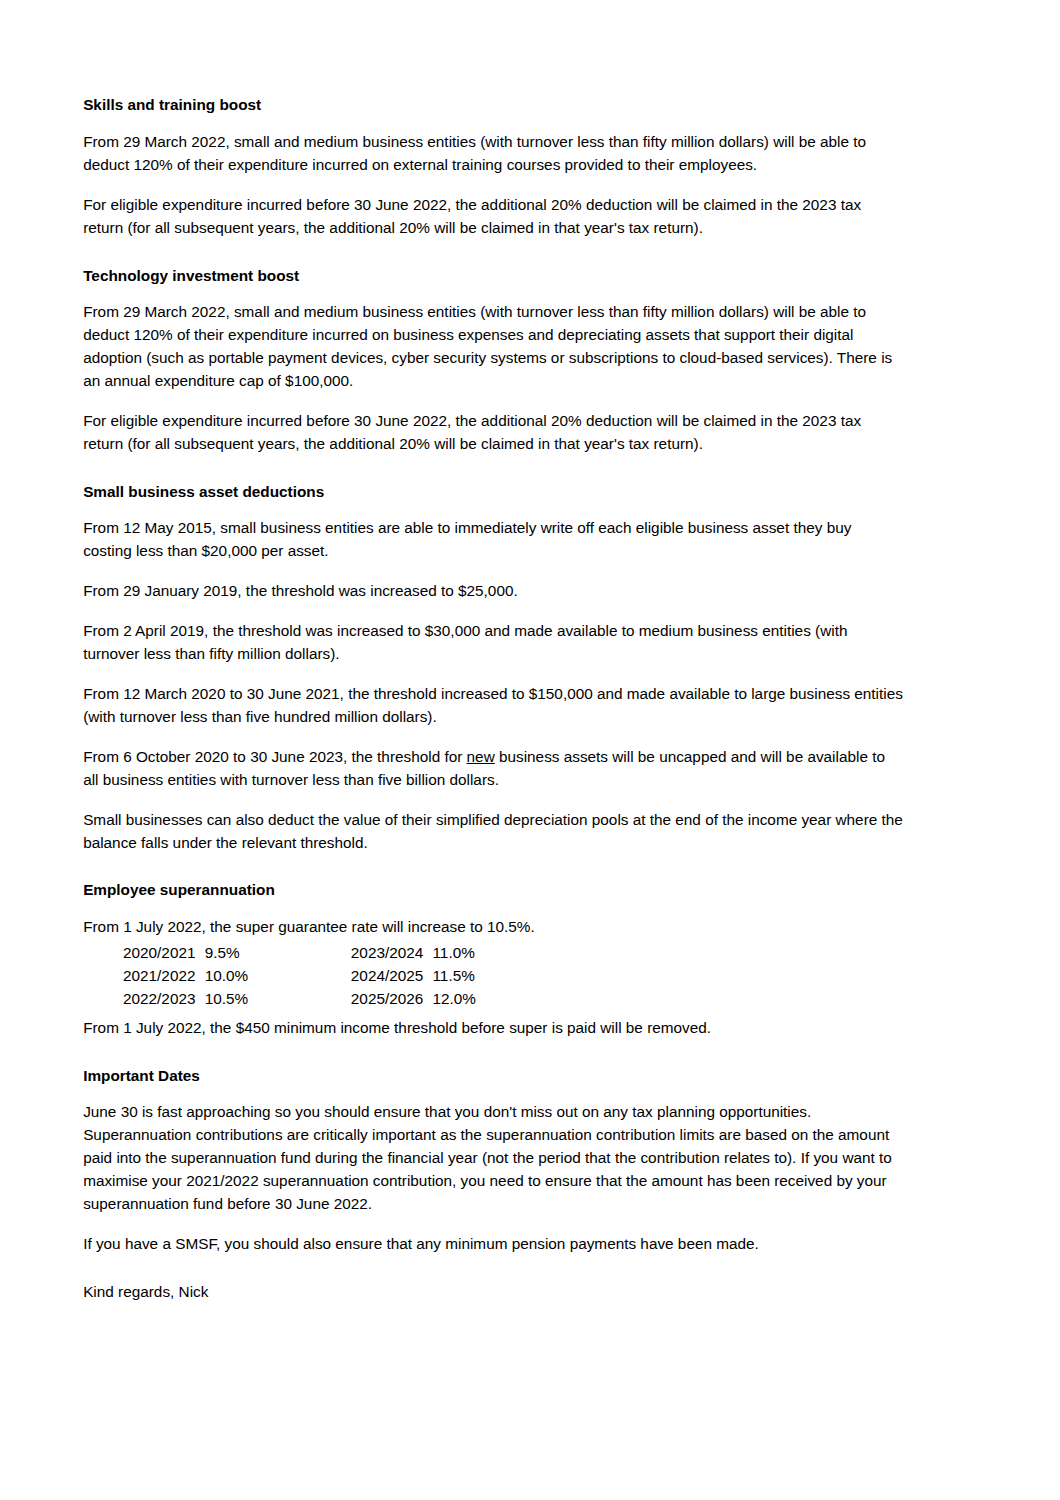Skills and training boost
From 29 March 2022, small and medium business entities (with turnover less than fifty million dollars) will be able to deduct 120% of their expenditure incurred on external training courses provided to their employees.
For eligible expenditure incurred before 30 June 2022, the additional 20% deduction will be claimed in the 2023 tax return (for all subsequent years, the additional 20% will be claimed in that year's tax return).
Technology investment boost
From 29 March 2022, small and medium business entities (with turnover less than fifty million dollars) will be able to deduct 120% of their expenditure incurred on business expenses and depreciating assets that support their digital adoption (such as portable payment devices, cyber security systems or subscriptions to cloud-based services). There is an annual expenditure cap of $100,000.
For eligible expenditure incurred before 30 June 2022, the additional 20% deduction will be claimed in the 2023 tax return (for all subsequent years, the additional 20% will be claimed in that year's tax return).
Small business asset deductions
From 12 May 2015, small business entities are able to immediately write off each eligible business asset they buy costing less than $20,000 per asset.
From 29 January 2019, the threshold was increased to $25,000.
From 2 April 2019, the threshold was increased to $30,000 and made available to medium business entities (with turnover less than fifty million dollars).
From 12 March 2020 to 30 June 2021, the threshold increased to $150,000 and made available to large business entities (with turnover less than five hundred million dollars).
From 6 October 2020 to 30 June 2023, the threshold for new business assets will be uncapped and will be available to all business entities with turnover less than five billion dollars.
Small businesses can also deduct the value of their simplified depreciation pools at the end of the income year where the balance falls under the relevant threshold.
Employee superannuation
From 1 July 2022, the super guarantee rate will increase to 10.5%.
| 2020/2021 | 9.5% | | 2023/2024 | 11.0% |
| 2021/2022 | 10.0% | | 2024/2025 | 11.5% |
| 2022/2023 | 10.5% | | 2025/2026 | 12.0% |
From 1 July 2022, the $450 minimum income threshold before super is paid will be removed.
Important Dates
June 30 is fast approaching so you should ensure that you don't miss out on any tax planning opportunities. Superannuation contributions are critically important as the superannuation contribution limits are based on the amount paid into the superannuation fund during the financial year (not the period that the contribution relates to). If you want to maximise your 2021/2022 superannuation contribution, you need to ensure that the amount has been received by your superannuation fund before 30 June 2022.
If you have a SMSF, you should also ensure that any minimum pension payments have been made.
Kind regards, Nick